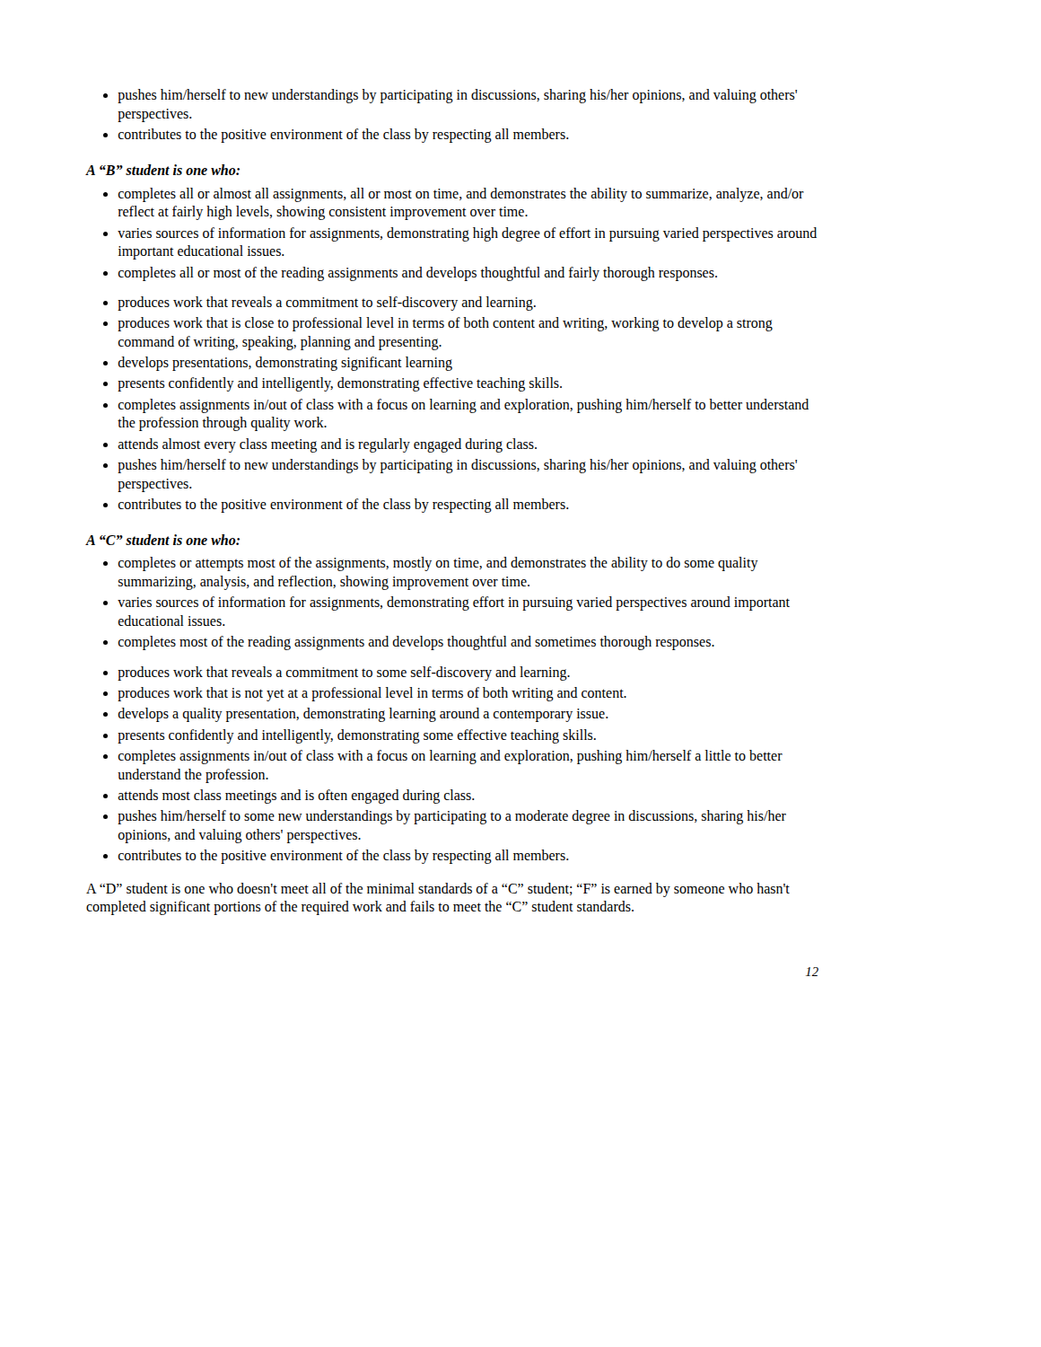pushes him/herself to new understandings by participating in discussions, sharing his/her opinions, and valuing others' perspectives.
contributes to the positive environment of the class by respecting all members.
A “B” student is one who:
completes all or almost all assignments, all or most on time, and demonstrates the ability to summarize, analyze, and/or reflect at fairly high levels, showing consistent improvement over time.
varies sources of information for assignments, demonstrating high degree of effort in pursuing varied perspectives around important educational issues.
completes all or most of the reading assignments and develops thoughtful and fairly thorough responses.
produces work that reveals a commitment to self-discovery and learning.
produces work that is close to professional level in terms of both content and writing, working to develop a strong command of writing, speaking, planning and presenting.
develops presentations, demonstrating significant learning
presents confidently and intelligently, demonstrating effective teaching skills.
completes assignments in/out of class with a focus on learning and exploration, pushing him/herself to better understand the profession through quality work.
attends almost every class meeting and is regularly engaged during class.
pushes him/herself to new understandings by participating in discussions, sharing his/her opinions, and valuing others' perspectives.
contributes to the positive environment of the class by respecting all members.
A “C” student is one who:
completes or attempts most of the assignments, mostly on time, and demonstrates the ability to do some quality summarizing, analysis, and reflection, showing improvement over time.
varies sources of information for assignments, demonstrating effort in pursuing varied perspectives around important educational issues.
completes most of the reading assignments and develops thoughtful and sometimes thorough responses.
produces work that reveals a commitment to some self-discovery and learning.
produces work that is not yet at a professional level in terms of both writing and content.
develops a quality presentation, demonstrating learning around a contemporary issue.
presents confidently and intelligently, demonstrating some effective teaching skills.
completes assignments in/out of class with a focus on learning and exploration, pushing him/herself a little to better understand the profession.
attends most class meetings and is often engaged during class.
pushes him/herself to some new understandings by participating to a moderate degree in discussions, sharing his/her opinions, and valuing others' perspectives.
contributes to the positive environment of the class by respecting all members.
A “D” student is one who doesn't meet all of the minimal standards of a “C” student; “F” is earned by someone who hasn't completed significant portions of the required work and fails to meet the “C” student standards.
12